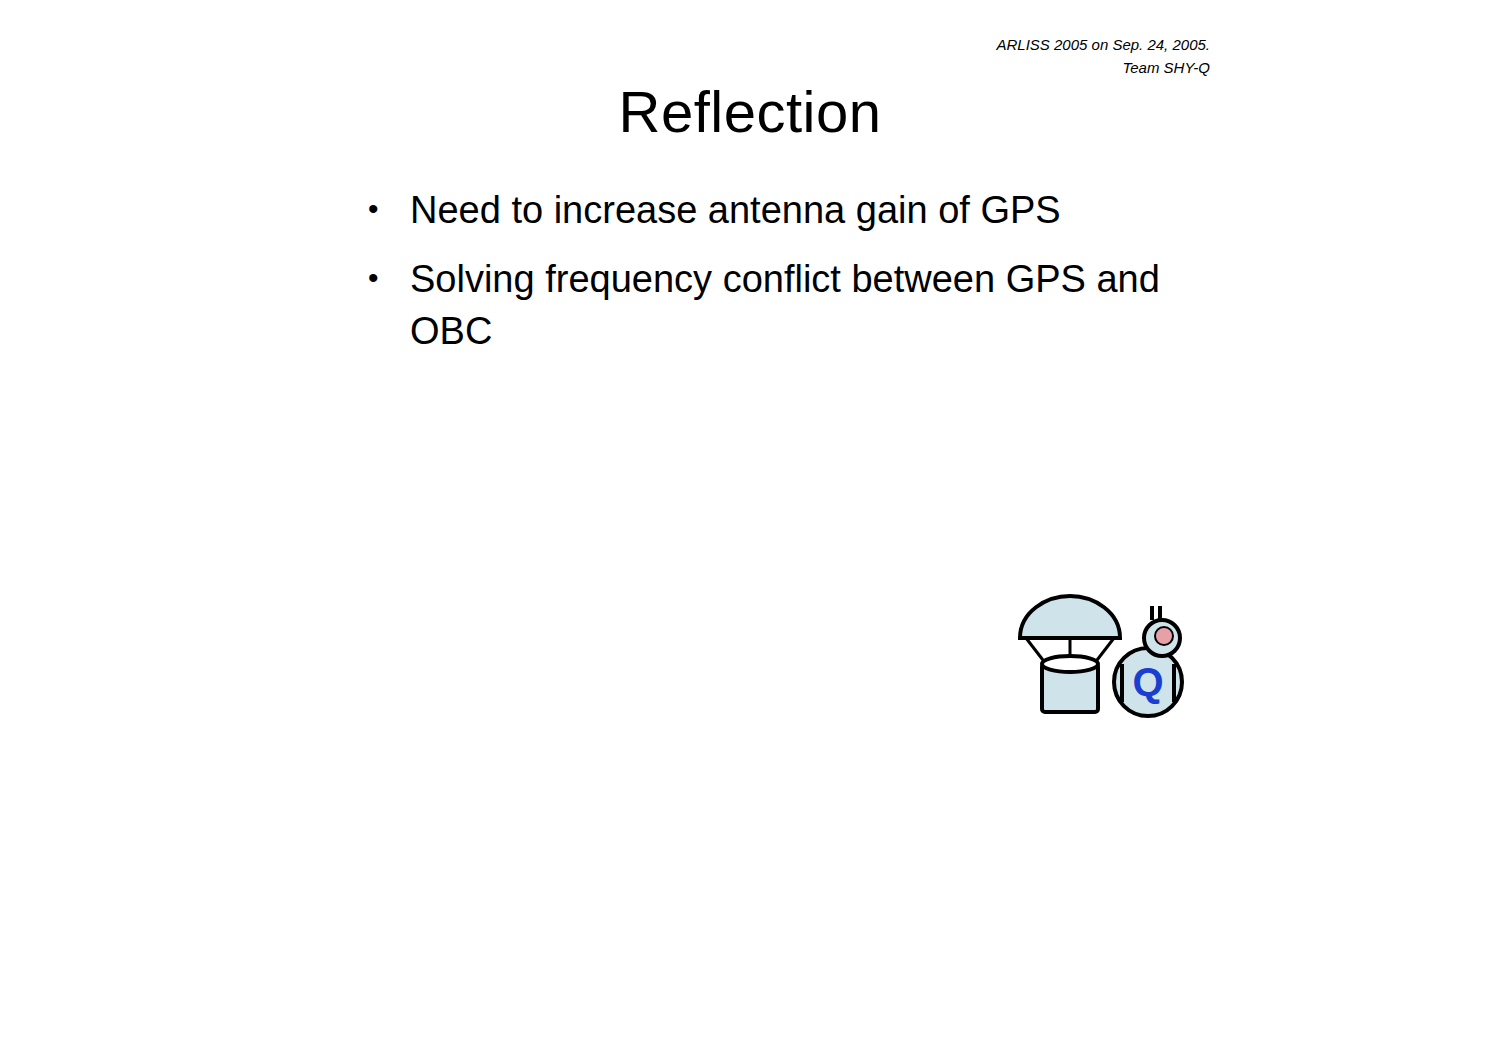ARLISS 2005 on Sep. 24, 2005.
Team SHY-Q
Reflection
Need to increase antenna gain of GPS
Solving frequency conflict between GPS and OBC
Q